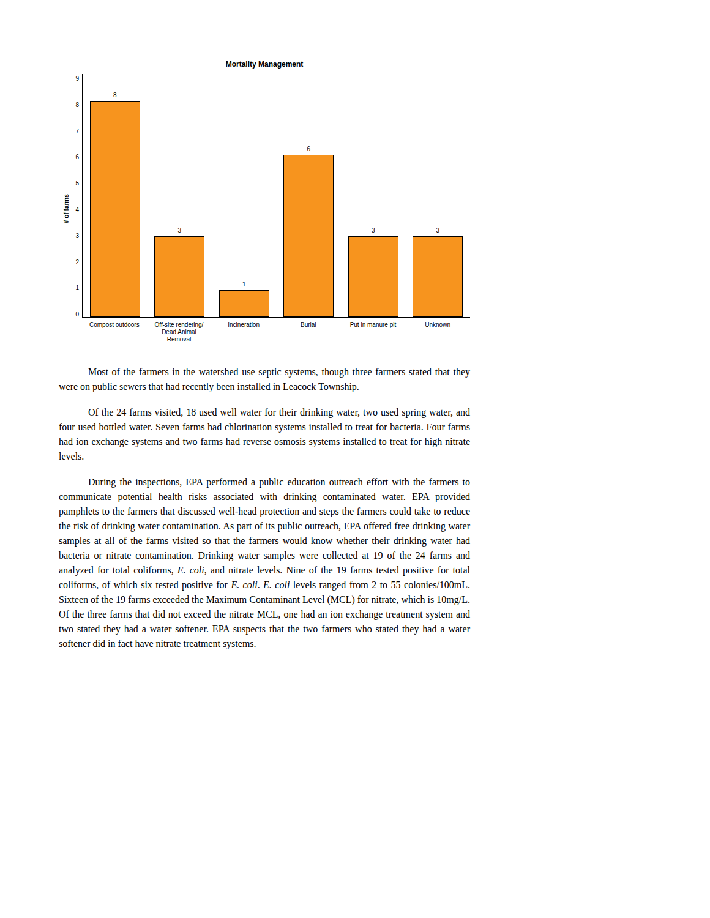Mortality Management
# of farms
9 8 7 6 5 4 3 2 1 0
8
3
1
6
3
3
Compost outdoors
Off-site rendering/
Dead Animal Removal
Incineration
Burial
Put in manure pit
Unknown
Most of the farmers in the watershed use septic systems, though three farmers stated that they were on public sewers that had recently been installed in Leacock Township.
Of the 24 farms visited, 18 used well water for their drinking water, two used spring water, and four used bottled water. Seven farms had chlorination systems installed to treat for bacteria. Four farms had ion exchange systems and two farms had reverse osmosis systems installed to treat for high nitrate levels.
During the inspections, EPA performed a public education outreach effort with the farmers to communicate potential health risks associated with drinking contaminated water. EPA provided pamphlets to the farmers that discussed well-head protection and steps the farmers could take to reduce the risk of drinking water contamination. As part of its public outreach, EPA offered free drinking water samples at all of the farms visited so that the farmers would know whether their drinking water had bacteria or nitrate contamination. Drinking water samples were collected at 19 of the 24 farms and analyzed for total coliforms, E. coli, and nitrate levels. Nine of the 19 farms tested positive for total coliforms, of which six tested positive for E. coli. E. coli levels ranged from 2 to 55 colonies/100mL. Sixteen of the 19 farms exceeded the Maximum Contaminant Level (MCL) for nitrate, which is 10mg/L. Of the three farms that did not exceed the nitrate MCL, one had an ion exchange treatment system and two stated they had a water softener. EPA suspects that the two farmers who stated they had a water softener did in fact have nitrate treatment systems.